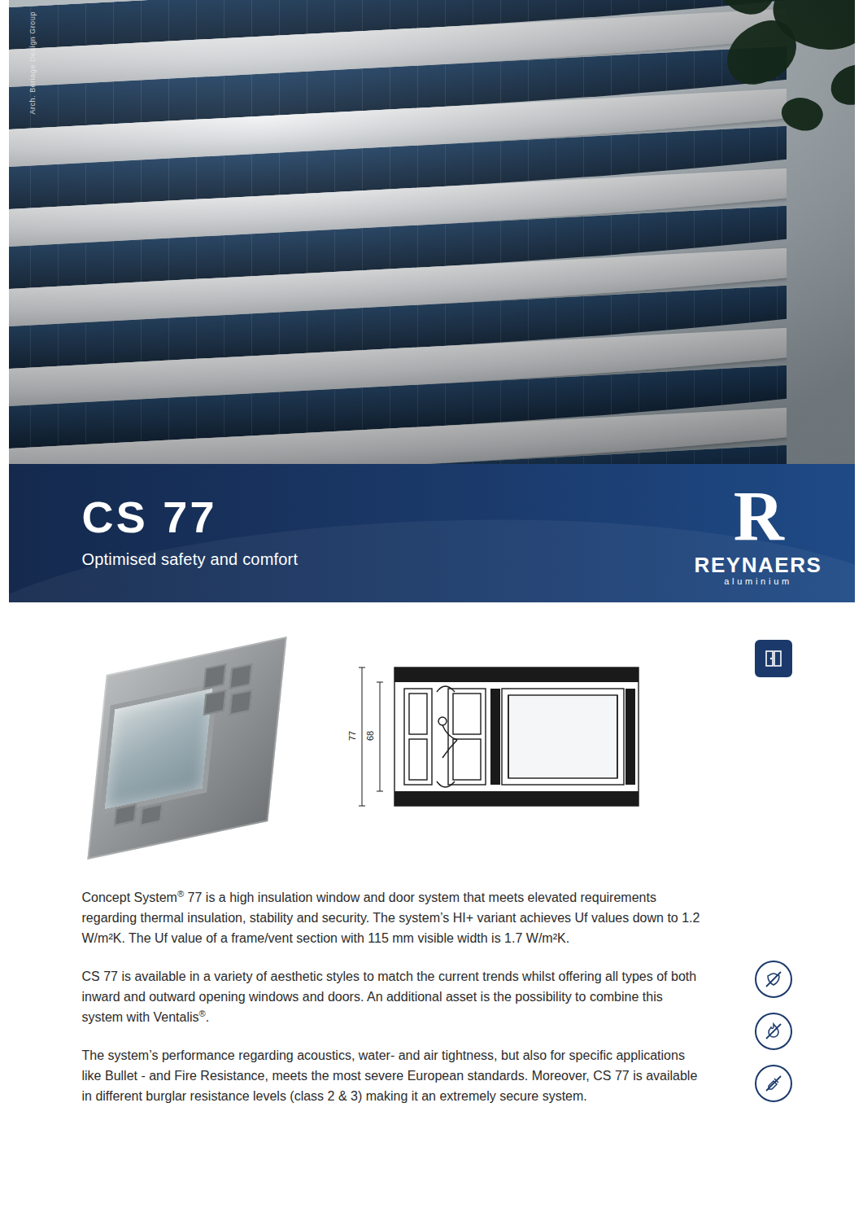Arch. Beriage Design Group
CS 77
Optimised safety and comfort
R REYNAERS aluminium
77 68
Concept System® 77 is a high insulation window and door system that meets elevated requirements regarding thermal insulation, stability and security. The system’s HI+ variant achieves Uf values down to 1.2 W/m²K. The Uf value of a frame/vent section with 115 mm visible width is 1.7 W/m²K.
CS 77 is available in a variety of aesthetic styles to match the current trends whilst offering all types of both inward and outward opening windows and doors. An additional asset is the possibility to combine this system with Ventalis®.
The system’s performance regarding acoustics, water- and air tightness, but also for specific applications like Bullet - and Fire Resistance, meets the most severe European standards. Moreover, CS 77 is available in different burglar resistance levels (class 2 & 3) making it an extremely secure system.